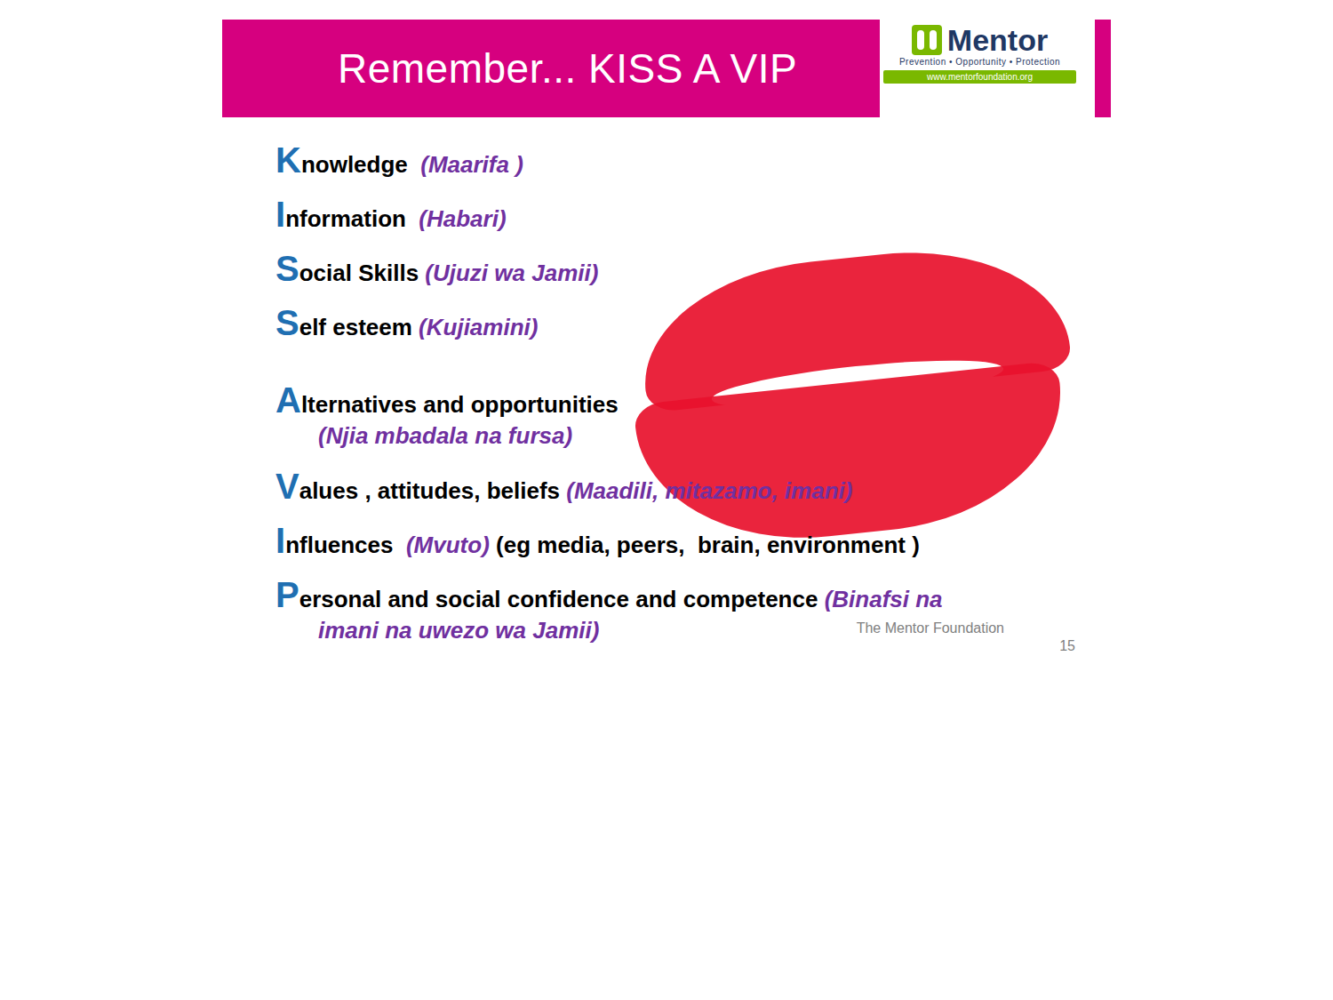Remember... KISS A VIP
Mentor
Prevention • Opportunity • Protection
www.mentorfoundation.org
Knowledge (Maarifa )
Information (Habari)
Social Skills (Ujuzi wa Jamii)
Self esteem (Kujiamini)
Alternatives and opportunities (Njia mbadala na fursa)
Values , attitudes, beliefs (Maadili, mitazamo, imani)
Influences (Mvuto) (eg media, peers, brain, environment )
Personal and social confidence and competence (Binafsi na imani na uwezo wa Jamii)
The Mentor Foundation
15